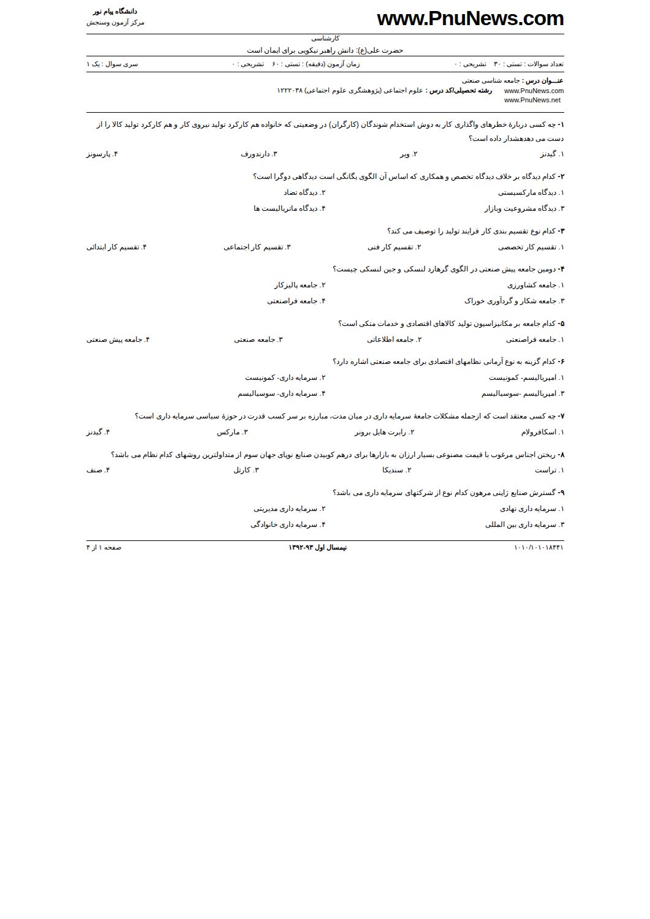www.PnuNews.com
دانشگاه پیام نور
مرکز آزمون وسنجش
کارشناسی
حضرت علی(ع): دانش راهبر نیکویی برای ایمان است
تعداد سوالات : تستی : ۳۰ تشریحی : ۰
زمان آزمون (دقیقه) : تستی : ۶۰ تشریحی : ۰
سری سوال : یک ۱
عنـــوان درس : جامعه شناسی صنعتی
www.PnuNews.com
www.PnuNews.net
رشته تحصیلی/کد درس : علوم اجتماعی (پژوهشگری علوم اجتماعی) ۱۲۲۲۰۳۸
۱- چه کسی دربارهٔ خطرهای واگذاری کار به دوش استخدام شوندگان (کارگران) در وضعیتی که خانواده هم کارکرد تولید نیروی کار و هم کارکرد تولید کالا را از دست می دهدهشدار داده است؟
۱. گیدنز
۲. ویر
۳. دارندورف
۴. پارسونز
۲- کدام دیدگاه بر خلاف دیدگاه تخصص و همکاری که اساس آن الگوی یگانگی است دیدگاهی دوگرا است؟
۱. دیدگاه مارکسیستی
۲. دیدگاه تضاد
۳. دیدگاه مشروعیت وبازار
۴. دیدگاه ماتریالیست ها
۳- کدام نوع تقسیم بندی کار فرایند تولید را توصیف می کند؟
۱. تقسیم کار تخصصی
۲. تقسیم کار فنی
۳. تقسیم کار اجتماعی
۴. تقسیم کار ابتدائی
۴- دومین جامعه پیش صنعتی در الگوی گرهارد لنسکی و جین لنسکی چیست؟
۱. جامعه کشاورزی
۲. جامعه پالیزکار
۳. جامعه شکار و گردآوری خوراک
۴. جامعه فراصنعتی
۵- کدام جامعه بر مکانیزاسیون تولید کالاهای اقتصادی و خدمات متکی است؟
۱. جامعه فراصنعتی
۲. جامعه اطلاعاتی
۳. جامعه صنعتی
۴. جامعه پیش صنعتی
۶- کدام گزینه به نوع آرمانی نظامهای اقتصادی برای جامعه صنعتی اشاره دارد؟
۱. امپریالیسم- کمونیست
۲. سرمایه داری- کمونیست
۳. امپریالیسم -سوسیالیسم
۴. سرمایه داری- سوسیالیسم
۷- چه کسی معتقد است که ازجمله مشکلات جامعهٔ سرمایه داری در میان مدت، مبارزه بر سر کسب قدرت در حوزهٔ سیاسی سرمایه داری است؟
۱. اسکافرولام
۲. رابرت هایل برونر
۳. مارکس
۴. گیدنز
۸- ریختن اجناس مرغوب با قیمت مصنوعی بسیار ارزان به بازارها برای درهم کوبیدن صنایع نوپای جهان سوم از متداولترین روشهای کدام نظام می باشد؟
۱. تراست
۲. سندیکا
۳. کارتل
۴. صنف
۹- گسترش صنایع ژاپنی مرهون کدام نوع از شرکتهای سرمایه داری می باشد؟
۱. سرمایه داری نهادی
۲. سرمایه داری مدیریتی
۳. سرمایه داری بین المللی
۴. سرمایه داری خانوادگی
۱۰۱۰/۱۰۱۰۱۸۴۴۱
نیمسال اول ۹۳-۱۳۹۲
صفحه ۱ از ۴